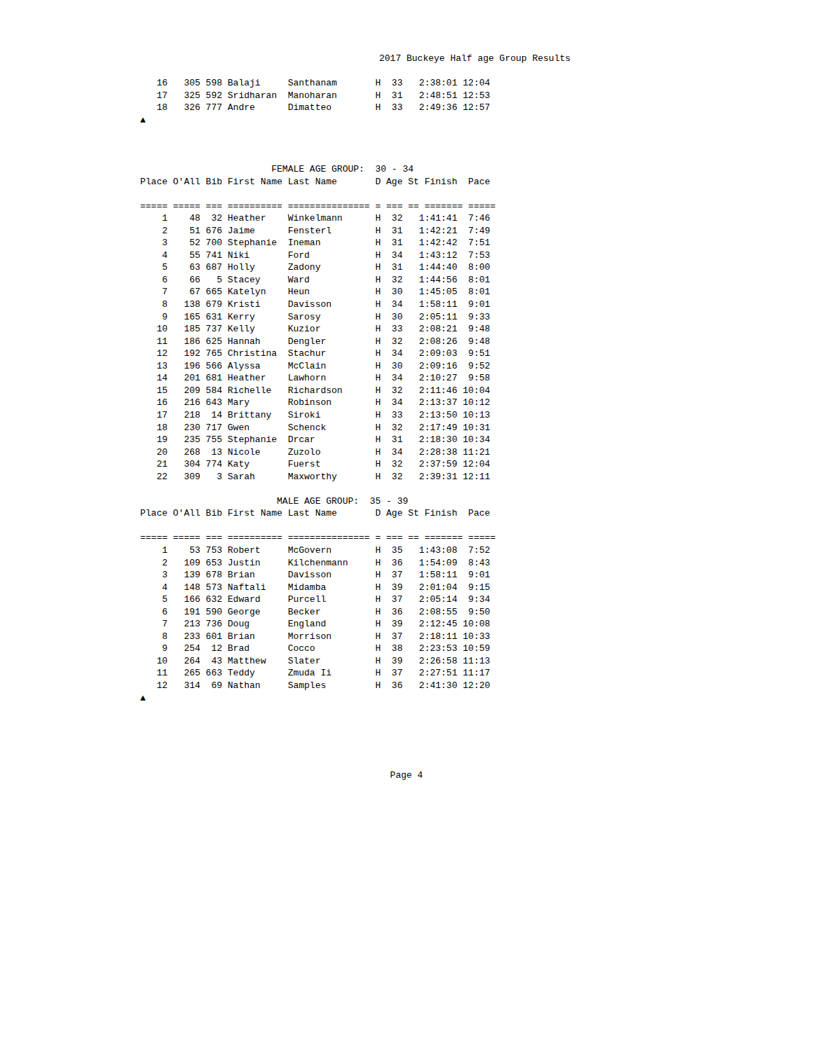2017 Buckeye Half age Group Results
16 305 598 Balaji Santhanam H 33 2:38:01 12:04 17 325 592 Sridharan Manoharan H 31 2:48:51 12:53 18 326 777 Andre Dimatteo H 33 2:49:36 12:57 ▲ FEMALE AGE GROUP: 30 - 34 Place O'All Bib First Name Last Name D Age St Finish Pace ===== ===== === ========== =============== = === == ======= ===== 1 48 32 Heather Winkelmann H 32 1:41:41 7:46 2 51 676 Jaime Fensterl H 31 1:42:21 7:49 3 52 700 Stephanie Ineman H 31 1:42:42 7:51 4 55 741 Niki Ford H 34 1:43:12 7:53 5 63 687 Holly Zadony H 31 1:44:40 8:00 6 66 5 Stacey Ward H 32 1:44:56 8:01 7 67 665 Katelyn Heun H 30 1:45:05 8:01 8 138 679 Kristi Davisson H 34 1:58:11 9:01 9 165 631 Kerry Sarosy H 30 2:05:11 9:33 10 185 737 Kelly Kuzior H 33 2:08:21 9:48 11 186 625 Hannah Dengler H 32 2:08:26 9:48 12 192 765 Christina Stachur H 34 2:09:03 9:51 13 196 566 Alyssa McClain H 30 2:09:16 9:52 14 201 681 Heather Lawhorn H 34 2:10:27 9:58 15 209 584 Richelle Richardson H 32 2:11:46 10:04 16 216 643 Mary Robinson H 34 2:13:37 10:12 17 218 14 Brittany Siroki H 33 2:13:50 10:13 18 230 717 Gwen Schenck H 32 2:17:49 10:31 19 235 755 Stephanie Drcar H 31 2:18:30 10:34 20 268 13 Nicole Zuzolo H 34 2:28:38 11:21 21 304 774 Katy Fuerst H 32 2:37:59 12:04 22 309 3 Sarah Maxworthy H 32 2:39:31 12:11 MALE AGE GROUP: 35 - 39 Place O'All Bib First Name Last Name D Age St Finish Pace ===== ===== === ========== =============== = === == ======= ===== 1 53 753 Robert McGovern H 35 1:43:08 7:52 2 109 653 Justin Kilchenmann H 36 1:54:09 8:43 3 139 678 Brian Davisson H 37 1:58:11 9:01 4 148 573 Naftali Midamba H 39 2:01:04 9:15 5 166 632 Edward Purcell H 37 2:05:14 9:34 6 191 590 George Becker H 36 2:08:55 9:50 7 213 736 Doug England H 39 2:12:45 10:08 8 233 601 Brian Morrison H 37 2:18:11 10:33 9 254 12 Brad Cocco H 38 2:23:53 10:59 10 264 43 Matthew Slater H 39 2:26:58 11:13 11 265 663 Teddy Zmuda Ii H 37 2:27:51 11:17 12 314 69 Nathan Samples H 36 2:41:30 12:20 ▲
Page 4